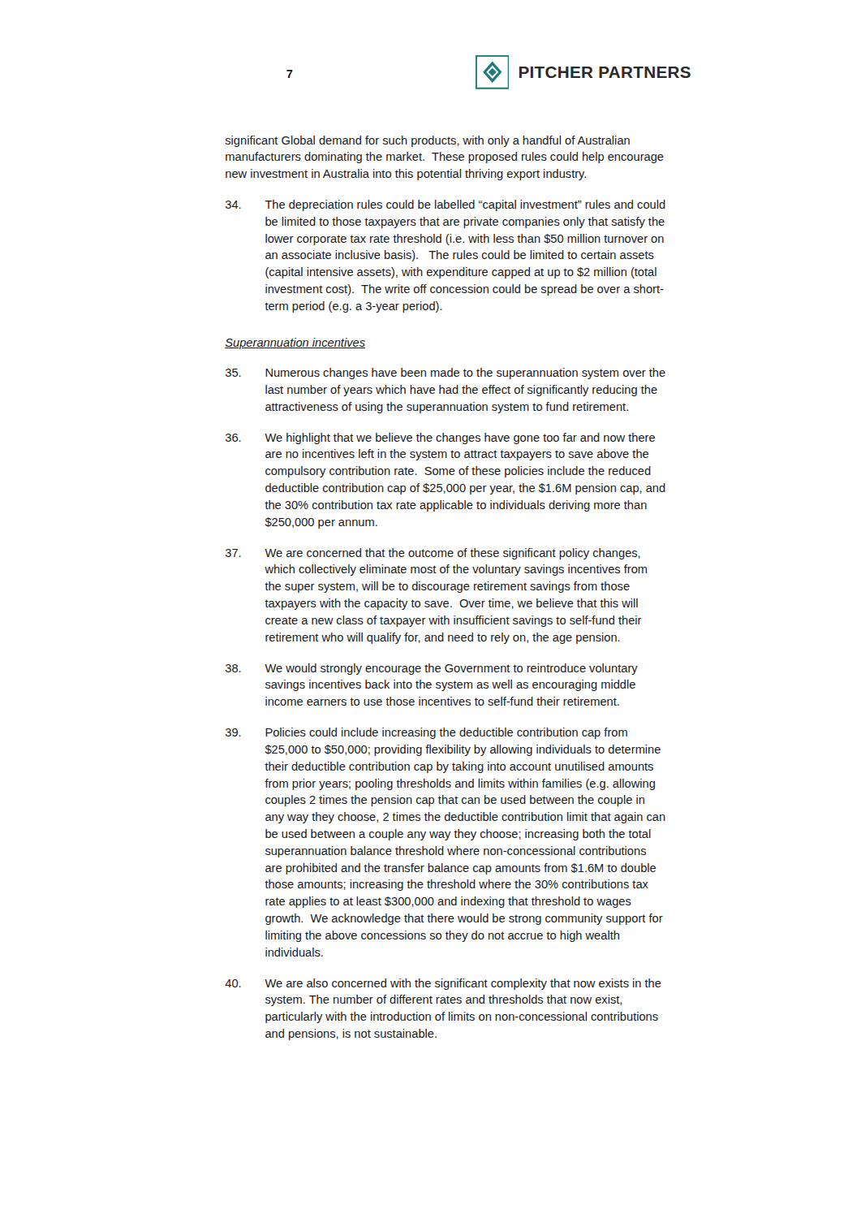7
PITCHER PARTNERS
significant Global demand for such products, with only a handful of Australian manufacturers dominating the market. These proposed rules could help encourage new investment in Australia into this potential thriving export industry.
34.
The depreciation rules could be labelled “capital investment” rules and could be limited to those taxpayers that are private companies only that satisfy the lower corporate tax rate threshold (i.e. with less than $50 million turnover on an associate inclusive basis). The rules could be limited to certain assets (capital intensive assets), with expenditure capped at up to $2 million (total investment cost). The write off concession could be spread be over a short-term period (e.g. a 3-year period).
Superannuation incentives
35.
Numerous changes have been made to the superannuation system over the last number of years which have had the effect of significantly reducing the attractiveness of using the superannuation system to fund retirement.
36.
We highlight that we believe the changes have gone too far and now there are no incentives left in the system to attract taxpayers to save above the compulsory contribution rate. Some of these policies include the reduced deductible contribution cap of $25,000 per year, the $1.6M pension cap, and the 30% contribution tax rate applicable to individuals deriving more than $250,000 per annum.
37.
We are concerned that the outcome of these significant policy changes, which collectively eliminate most of the voluntary savings incentives from the super system, will be to discourage retirement savings from those taxpayers with the capacity to save. Over time, we believe that this will create a new class of taxpayer with insufficient savings to self-fund their retirement who will qualify for, and need to rely on, the age pension.
38.
We would strongly encourage the Government to reintroduce voluntary savings incentives back into the system as well as encouraging middle income earners to use those incentives to self-fund their retirement.
39.
Policies could include increasing the deductible contribution cap from $25,000 to $50,000; providing flexibility by allowing individuals to determine their deductible contribution cap by taking into account unutilised amounts from prior years; pooling thresholds and limits within families (e.g. allowing couples 2 times the pension cap that can be used between the couple in any way they choose, 2 times the deductible contribution limit that again can be used between a couple any way they choose; increasing both the total superannuation balance threshold where non-concessional contributions are prohibited and the transfer balance cap amounts from $1.6M to double those amounts; increasing the threshold where the 30% contributions tax rate applies to at least $300,000 and indexing that threshold to wages growth. We acknowledge that there would be strong community support for limiting the above concessions so they do not accrue to high wealth individuals.
40.
We are also concerned with the significant complexity that now exists in the system. The number of different rates and thresholds that now exist, particularly with the introduction of limits on non-concessional contributions and pensions, is not sustainable.